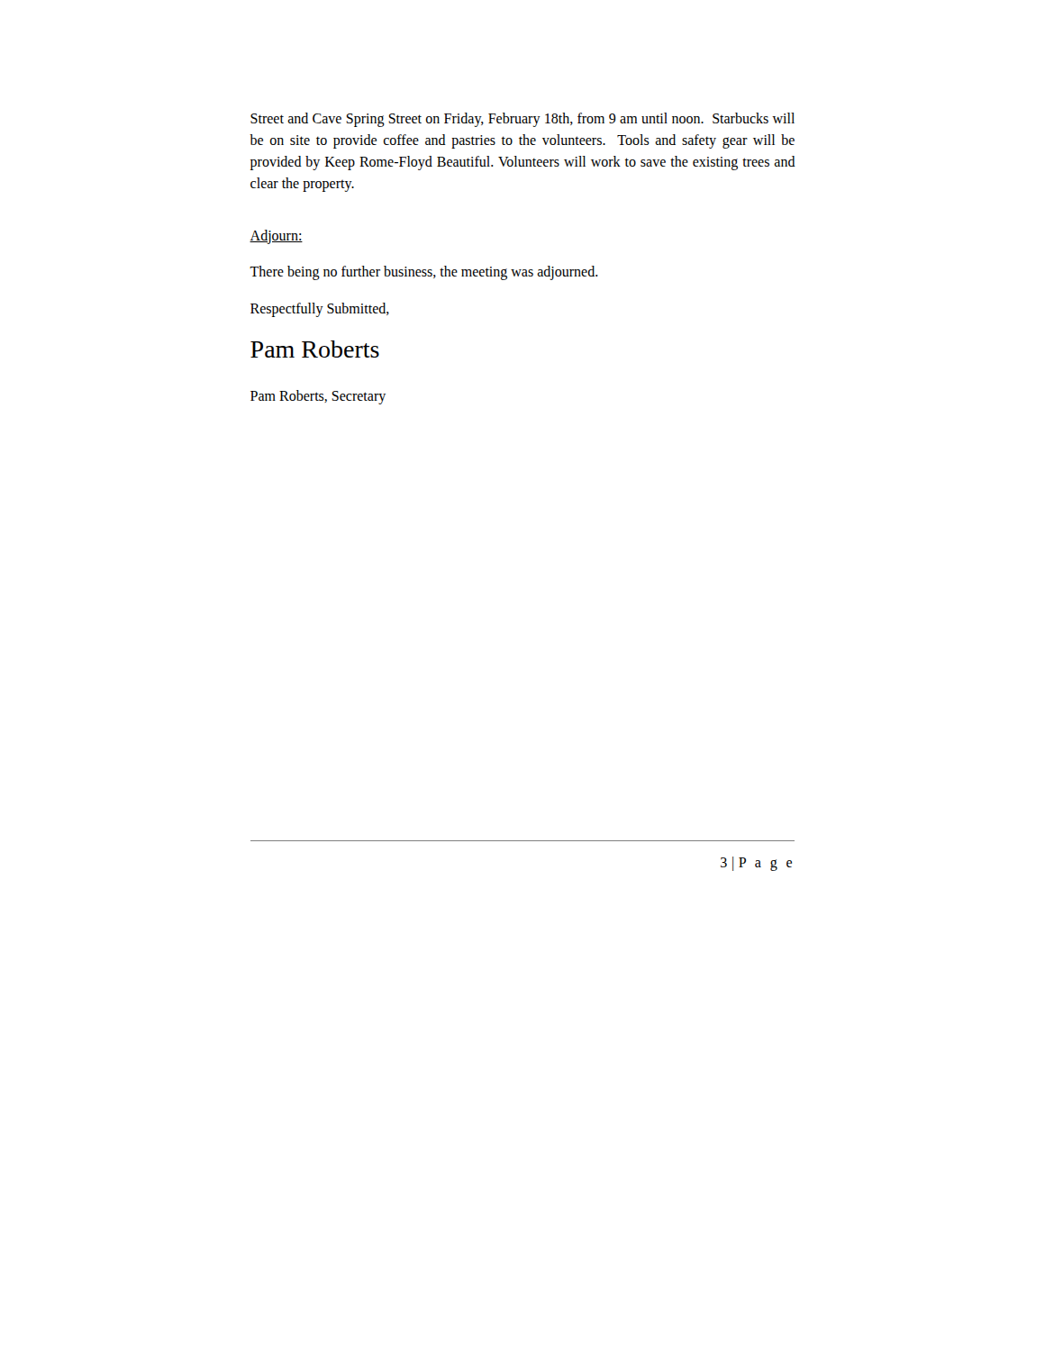Street and Cave Spring Street on Friday, February 18th, from 9 am until noon. Starbucks will be on site to provide coffee and pastries to the volunteers. Tools and safety gear will be provided by Keep Rome-Floyd Beautiful. Volunteers will work to save the existing trees and clear the property.
Adjourn:
There being no further business, the meeting was adjourned.
Respectfully Submitted,
Pam Roberts
Pam Roberts, Secretary
3 | P a g e